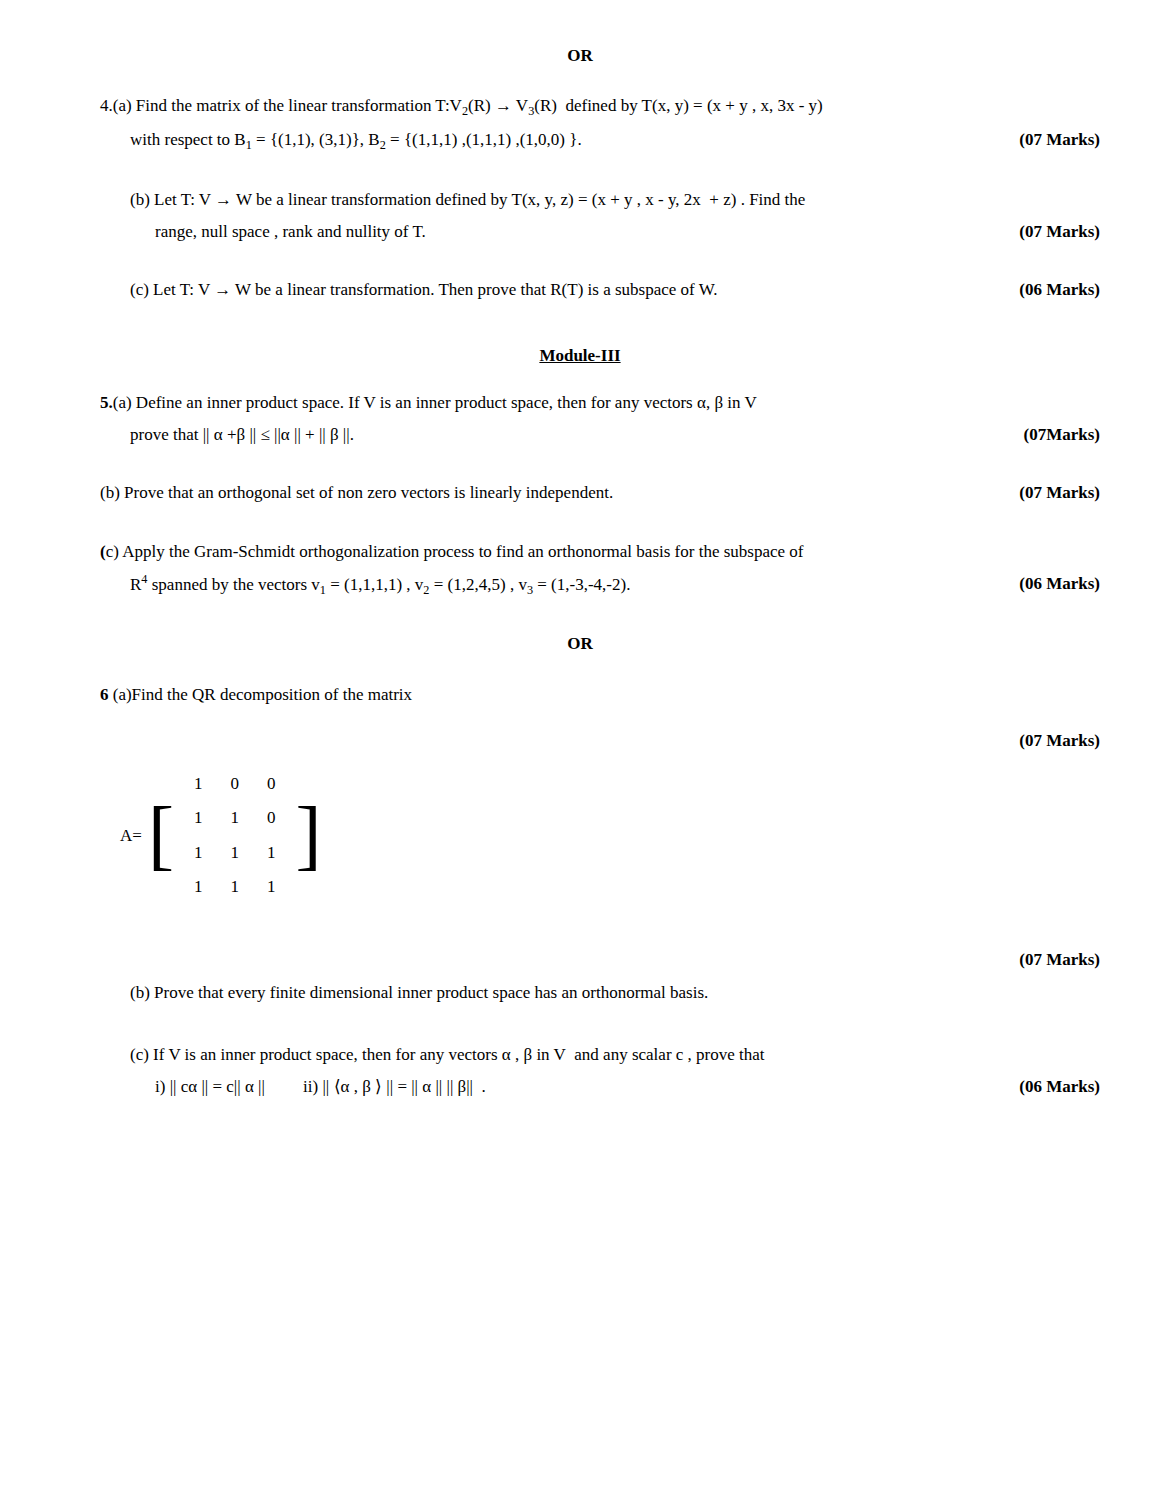OR
4.(a) Find the matrix of the linear transformation T:V2(R) → V3(R) defined by T(x, y) = (x + y , x, 3x - y)
(07 Marks) with respect to B1 = {(1,1), (3,1)}, B2 = {(1,1,1) ,(1,1,1) ,(1,0,0) }.
(b) Let T: V → W be a linear transformation defined by T(x, y, z) = (x + y , x - y, 2x + z) . Find the
(07 Marks) range, null space , rank and nullity of T.
(06 Marks) (c) Let T: V → W be a linear transformation. Then prove that R(T) is a subspace of W.
Module-III
5.(a) Define an inner product space. If V is an inner product space, then for any vectors α, β in V
(07Marks) prove that || α +β || ≤ ||α || + || β ||.
(07 Marks) (b) Prove that an orthogonal set of non zero vectors is linearly independent.
(c) Apply the Gram-Schmidt orthogonalization process to find an orthonormal basis for the subspace of
(06 Marks) R4 spanned by the vectors v1 = (1,1,1,1) , v2 = (1,2,4,5) , v3 = (1,-3,-4,-2).
OR
6 (a)Find the QR decomposition of the matrix
(07 Marks)
A= [
| 1 | 0 | 0 |
| 1 | 1 | 0 |
| 1 | 1 | 1 |
| 1 | 1 | 1 |
]
(07 Marks)
(b) Prove that every finite dimensional inner product space has an orthonormal basis.
(c) If V is an inner product space, then for any vectors α , β in V and any scalar c , prove that
(06 Marks) i) || cα || = c|| α || ii) || ⟨α , β ⟩ || = || α || || β|| .